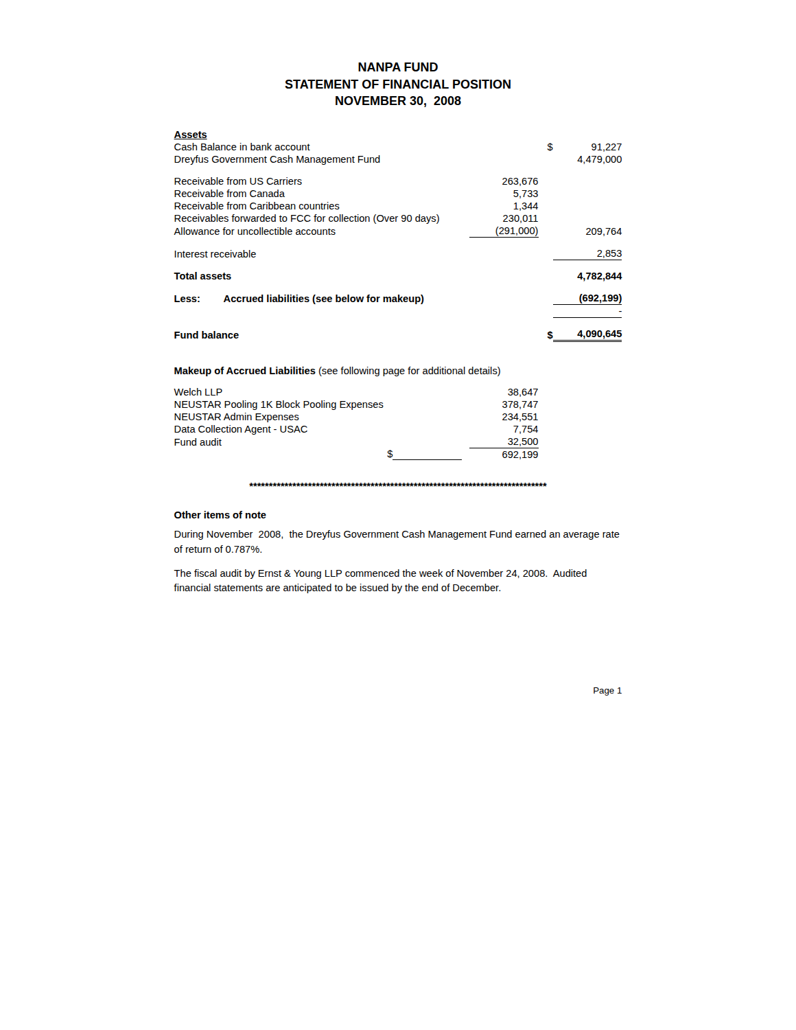NANPA FUND
STATEMENT OF FINANCIAL POSITION
NOVEMBER 30, 2008
| Assets | | | |
| Cash Balance in bank account | | $ | 91,227 |
| Dreyfus Government Cash Management Fund | | | 4,479,000 |
| Receivable from US Carriers | 263,676 | | |
| Receivable from Canada | 5,733 | | |
| Receivable from Caribbean countries | 1,344 | | |
| Receivables forwarded to FCC for collection (Over 90 days) | 230,011 | | |
| Allowance for uncollectible accounts | (291,000) | | 209,764 |
| Interest receivable | | | 2,853 |
| Total assets | | | 4,782,844 |
| Less: | Accrued liabilities (see below for makeup) | | | (692,199) |
| | | | - |
| Fund balance | | $ | 4,090,645 |
Makeup of Accrued Liabilities (see following page for additional details)
| Welch LLP | 38,647 | | |
| NEUSTAR Pooling 1K Block Pooling Expenses | 378,747 | | |
| NEUSTAR Admin Expenses | 234,551 | | |
| Data Collection Agent - USAC | 7,754 | | |
| Fund audit | 32,500 | | |
| | 692,199 | | |
| | $ | | |
****************************************************************************
Other items of note
During November 2008, the Dreyfus Government Cash Management Fund earned an average rate of return of 0.787%.
The fiscal audit by Ernst & Young LLP commenced the week of November 24, 2008. Audited financial statements are anticipated to be issued by the end of December.
Page 1